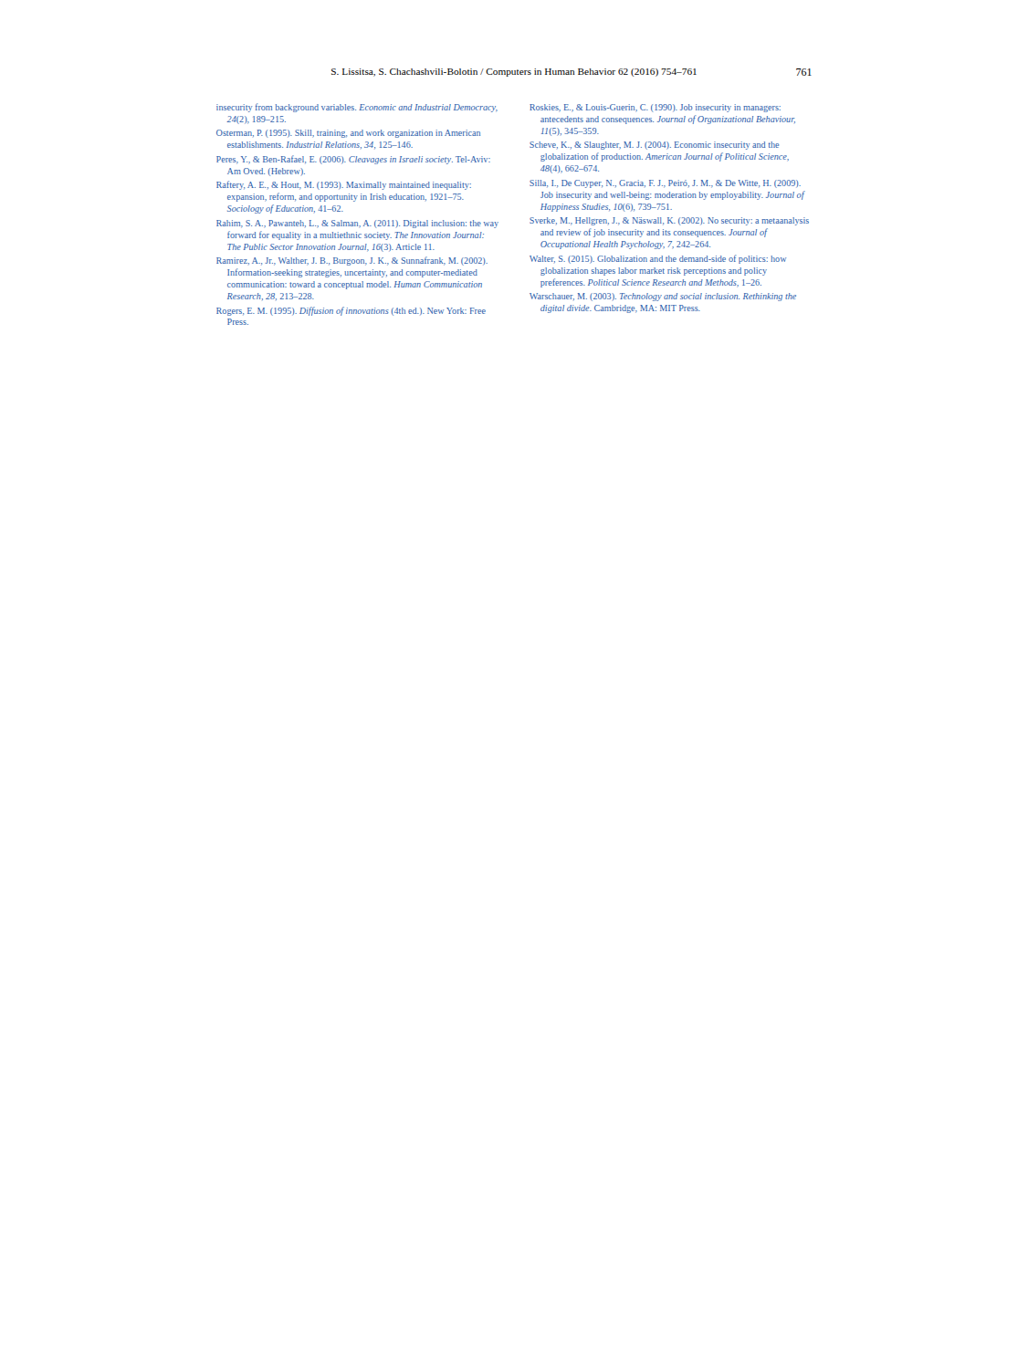S. Lissitsa, S. Chachashvili-Bolotin / Computers in Human Behavior 62 (2016) 754–761 761
insecurity from background variables. Economic and Industrial Democracy, 24(2), 189–215.
Osterman, P. (1995). Skill, training, and work organization in American establishments. Industrial Relations, 34, 125–146.
Peres, Y., & Ben-Rafael, E. (2006). Cleavages in Israeli society. Tel-Aviv: Am Oved. (Hebrew).
Raftery, A. E., & Hout, M. (1993). Maximally maintained inequality: expansion, reform, and opportunity in Irish education, 1921–75. Sociology of Education, 41–62.
Rahim, S. A., Pawanteh, L., & Salman, A. (2011). Digital inclusion: the way forward for equality in a multiethnic society. The Innovation Journal: The Public Sector Innovation Journal, 16(3). Article 11.
Ramirez, A., Jr., Walther, J. B., Burgoon, J. K., & Sunnafrank, M. (2002). Information-seeking strategies, uncertainty, and computer-mediated communication: toward a conceptual model. Human Communication Research, 28, 213–228.
Rogers, E. M. (1995). Diffusion of innovations (4th ed.). New York: Free Press.
Roskies, E., & Louis-Guerin, C. (1990). Job insecurity in managers: antecedents and consequences. Journal of Organizational Behaviour, 11(5), 345–359.
Scheve, K., & Slaughter, M. J. (2004). Economic insecurity and the globalization of production. American Journal of Political Science, 48(4), 662–674.
Silla, I., De Cuyper, N., Gracia, F. J., Peiró, J. M., & De Witte, H. (2009). Job insecurity and well-being: moderation by employability. Journal of Happiness Studies, 10(6), 739–751.
Sverke, M., Hellgren, J., & Näswall, K. (2002). No security: a metaanalysis and review of job insecurity and its consequences. Journal of Occupational Health Psychology, 7, 242–264.
Walter, S. (2015). Globalization and the demand-side of politics: how globalization shapes labor market risk perceptions and policy preferences. Political Science Research and Methods, 1–26.
Warschauer, M. (2003). Technology and social inclusion. Rethinking the digital divide. Cambridge, MA: MIT Press.